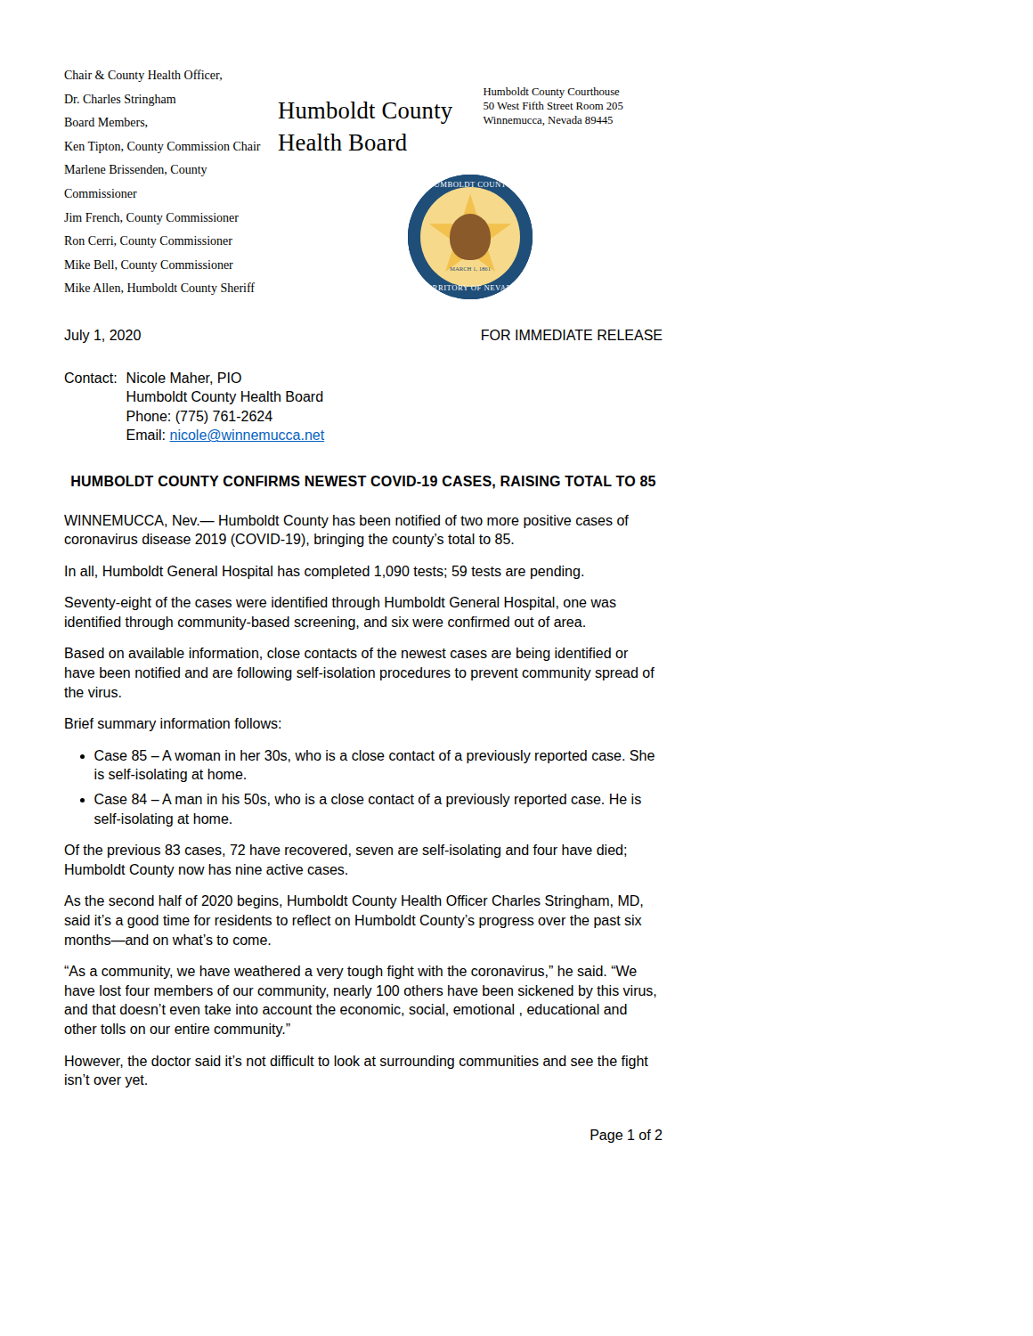Chair & County Health Officer,
Dr. Charles Stringham
Board Members,
Ken Tipton, County Commission Chair
Marlene Brissenden, County Commissioner
Jim French, County Commissioner
Ron Cerri, County Commissioner
Mike Bell, County Commissioner
Mike Allen, Humboldt County Sheriff
Humboldt County Courthouse
50 West Fifth Street Room 205
Winnemucca, Nevada 89445
Humboldt County Health Board
HUMBOLDT COUNTY
MARCH 1, 1861
TERRITORY OF NEVADA
July 1, 2020 FOR IMMEDIATE RELEASE
| Contact: | Nicole Maher, PIO Humboldt County Health Board Phone: (775) 761-2624 Email: nicole@winnemucca.net |
HUMBOLDT COUNTY CONFIRMS NEWEST COVID-19 CASES, RAISING TOTAL TO 85
WINNEMUCCA, Nev.— Humboldt County has been notified of two more positive cases of coronavirus disease 2019 (COVID-19), bringing the county’s total to 85.
In all, Humboldt General Hospital has completed 1,090 tests; 59 tests are pending.
Seventy-eight of the cases were identified through Humboldt General Hospital, one was identified through community-based screening, and six were confirmed out of area.
Based on available information, close contacts of the newest cases are being identified or have been notified and are following self-isolation procedures to prevent community spread of the virus.
Brief summary information follows:
Case 85 – A woman in her 30s, who is a close contact of a previously reported case. She is self-isolating at home.
Case 84 – A man in his 50s, who is a close contact of a previously reported case. He is self-isolating at home.
Of the previous 83 cases, 72 have recovered, seven are self-isolating and four have died; Humboldt County now has nine active cases.
As the second half of 2020 begins, Humboldt County Health Officer Charles Stringham, MD, said it’s a good time for residents to reflect on Humboldt County’s progress over the past six months—and on what’s to come.
“As a community, we have weathered a very tough fight with the coronavirus,” he said. “We have lost four members of our community, nearly 100 others have been sickened by this virus, and that doesn’t even take into account the economic, social, emotional , educational and other tolls on our entire community.”
However, the doctor said it’s not difficult to look at surrounding communities and see the fight isn’t over yet.
Page 1 of 2